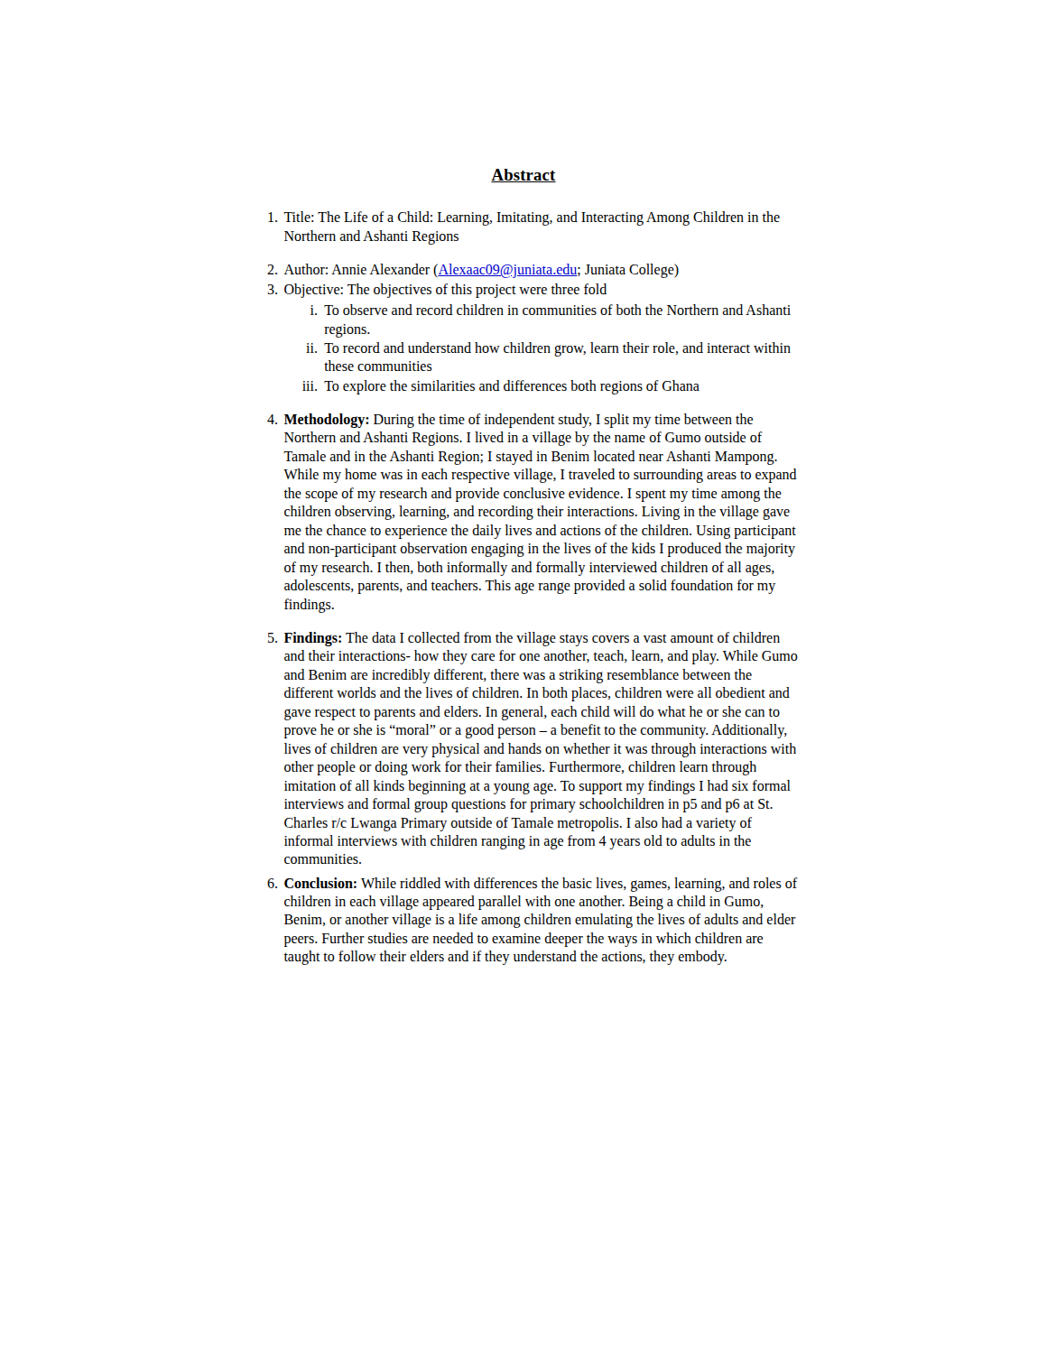Abstract
Title: The Life of a Child: Learning, Imitating, and Interacting Among Children in the Northern and Ashanti Regions
Author: Annie Alexander (Alexaac09@juniata.edu; Juniata College)
Objective: The objectives of this project were three fold
To observe and record children in communities of both the Northern and Ashanti regions.
To record and understand how children grow, learn their role, and interact within these communities
To explore the similarities and differences both regions of Ghana
Methodology: During the time of independent study, I split my time between the Northern and Ashanti Regions. I lived in a village by the name of Gumo outside of Tamale and in the Ashanti Region; I stayed in Benim located near Ashanti Mampong. While my home was in each respective village, I traveled to surrounding areas to expand the scope of my research and provide conclusive evidence. I spent my time among the children observing, learning, and recording their interactions. Living in the village gave me the chance to experience the daily lives and actions of the children. Using participant and non-participant observation engaging in the lives of the kids I produced the majority of my research. I then, both informally and formally interviewed children of all ages, adolescents, parents, and teachers. This age range provided a solid foundation for my findings.
Findings: The data I collected from the village stays covers a vast amount of children and their interactions- how they care for one another, teach, learn, and play. While Gumo and Benim are incredibly different, there was a striking resemblance between the different worlds and the lives of children. In both places, children were all obedient and gave respect to parents and elders. In general, each child will do what he or she can to prove he or she is “moral” or a good person – a benefit to the community. Additionally, lives of children are very physical and hands on whether it was through interactions with other people or doing work for their families. Furthermore, children learn through imitation of all kinds beginning at a young age. To support my findings I had six formal interviews and formal group questions for primary schoolchildren in p5 and p6 at St. Charles r/c Lwanga Primary outside of Tamale metropolis. I also had a variety of informal interviews with children ranging in age from 4 years old to adults in the communities.
Conclusion: While riddled with differences the basic lives, games, learning, and roles of children in each village appeared parallel with one another. Being a child in Gumo, Benim, or another village is a life among children emulating the lives of adults and elder peers. Further studies are needed to examine deeper the ways in which children are taught to follow their elders and if they understand the actions, they embody.